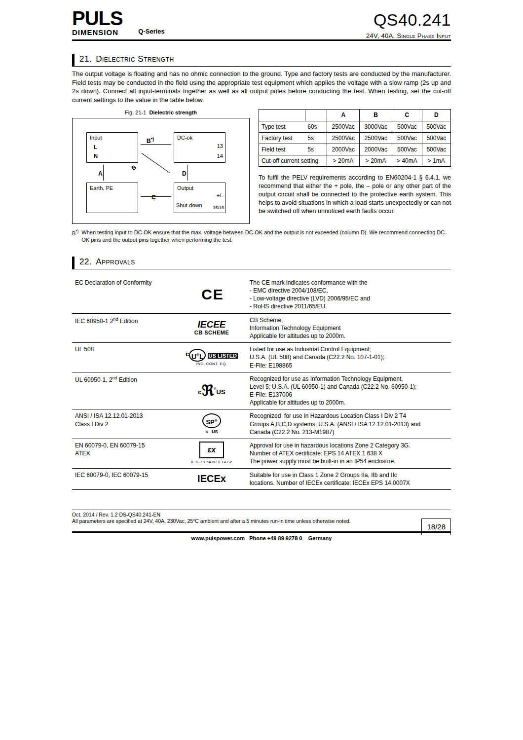PULS
DIMENSION
Q-Series
QS40.241
24V, 40A, Single Phase Input
21. Dielectric Strength
The output voltage is floating and has no ohmic connection to the ground. Type and factory tests are conducted by the manufacturer. Field tests may be conducted in the field using the appropriate test equipment which applies the voltage with a slow ramp (2s up and 2s down). Connect all input-terminals together as well as all output poles before conducting the test. When testing, set the cut-off current settings to the value in the table below.
Fig. 21-1 Dielectric strength
Input L N
Earth, PE
DC-ok 13 14
Output +/- Shut-down 15/16
A B*) C D B
| | | A | B | C | D |
| Type test | 60s | 2500Vac | 3000Vac | 500Vac | 500Vac |
| Factory test | 5s | 2500Vac | 2500Vac | 500Vac | 500Vac |
| Field test | 5s | 2000Vac | 2000Vac | 500Vac | 500Vac |
| Cut-off current setting | > 20mA | > 20mA | > 40mA | > 1mA |
To fulfil the PELV requirements according to EN60204-1 § 6.4.1, we recommend that either the + pole, the – pole or any other part of the output circuit shall be connected to the protective earth system. This helps to avoid situations in which a load starts unexpectedly or can not be switched off when unnoticed earth faults occur.
B*) When testing input to DC-OK ensure that the max. voltage between DC-OK and the output is not exceeded (column D). We recommend connecting DC-OK pins and the output pins together when performing the test.
22. Approvals
| EC Declaration of Conformity | C E | The CE mark indicates conformance with the - EMC directive 2004/108/EC, - Low-voltage directive (LVD) 2006/95/EC and - RoHS directive 2011/65/EU. |
| IEC 60950-1 2 nd Edition | IECEE CB SCHEME | CB Scheme, Information Technology Equipment Applicable for altitudes up to 2000m. |
| UL 508 | c U ® L US LISTED IND. CONT. EQ. | Listed for use as Industrial Control Equipment; U.S.A. (UL 508) and Canada (C22.2 No. 107-1-01); E-File: E198865 |
| UL 60950-1, 2 nd Edition | c ℜ ® US | Recognized for use as Information Technology Equipment, Level 5; U.S.A. (UL 60950-1) and Canada (C22.2 No. 60950-1); E-File: E137006 Applicable for altitudes up to 2000m. |
| ANSI / ISA 12.12.01-2013 Class I Div 2 | SP ® c US | Recognized for use in Hazardous Location Class I Div 2 T4 Groups A,B,C,D systems; U.S.A. (ANSI / ISA 12.12.01-2013) and Canada (C22.2 No. 213-M1987) |
| EN 60079-0, EN 60079-15 ATEX | εx II 3G Ex nA nC II T4 Gc | Approval for use in hazardous locations Zone 2 Category 3G. Number of ATEX certificate: EPS 14 ATEX 1 638 X The power supply must be built-in in an IP54 enclosure. |
| IEC 60079-0, IEC 60079-15 | IECEx | Suitable for use in Class 1 Zone 2 Groups IIa, IIb and IIc locations. Number of IECEx certificate: IECEx EPS 14.0007X |
Oct. 2014 / Rev. 1.2 DS-QS40.241-EN
All parameters are specified at 24V, 40A, 230Vac, 25°C ambient and after a 5 minutes run-in time unless otherwise noted.
18/28
www.pulspower.com Phone +49 89 9278 0 Germany